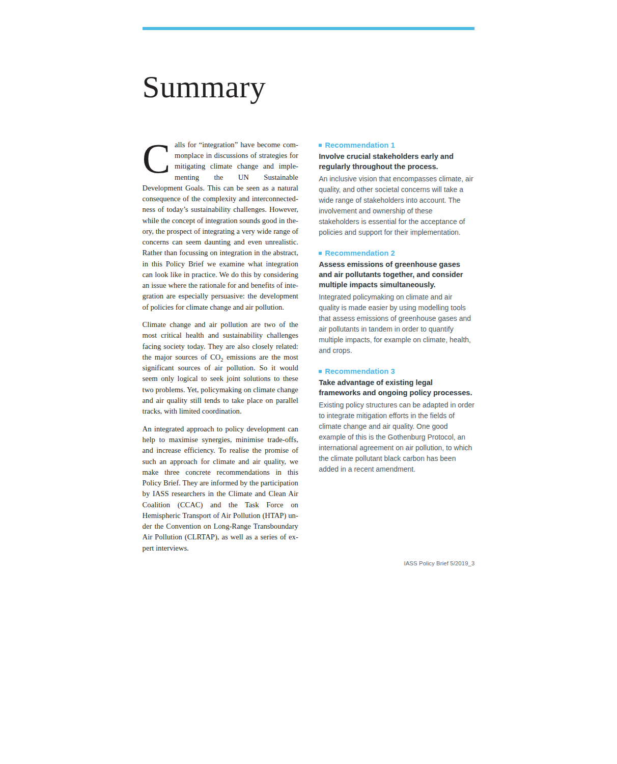Summary
Calls for “integration” have become commonplace in discussions of strategies for mitigating climate change and implementing the UN Sustainable Development Goals. This can be seen as a natural consequence of the complexity and interconnectedness of today’s sustainability challenges. However, while the concept of integration sounds good in theory, the prospect of integrating a very wide range of concerns can seem daunting and even unrealistic. Rather than focussing on integration in the abstract, in this Policy Brief we examine what integration can look like in practice. We do this by considering an issue where the rationale for and benefits of integration are especially persuasive: the development of policies for climate change and air pollution.
Climate change and air pollution are two of the most critical health and sustainability challenges facing society today. They are also closely related: the major sources of CO2 emissions are the most significant sources of air pollution. So it would seem only logical to seek joint solutions to these two problems. Yet, policymaking on climate change and air quality still tends to take place on parallel tracks, with limited coordination.
An integrated approach to policy development can help to maximise synergies, minimise trade-offs, and increase efficiency. To realise the promise of such an approach for climate and air quality, we make three concrete recommendations in this Policy Brief. They are informed by the participation by IASS researchers in the Climate and Clean Air Coalition (CCAC) and the Task Force on Hemispheric Transport of Air Pollution (HTAP) under the Convention on Long-Range Transboundary Air Pollution (CLRTAP), as well as a series of expert interviews.
Recommendation 1
Involve crucial stakeholders early and regularly throughout the process.
An inclusive vision that encompasses climate, air quality, and other societal concerns will take a wide range of stakeholders into account. The involvement and ownership of these stakeholders is essential for the acceptance of policies and support for their implementation.
Recommendation 2
Assess emissions of greenhouse gases and air pollutants together, and consider multiple impacts simultaneously.
Integrated policymaking on climate and air quality is made easier by using modelling tools that assess emissions of greenhouse gases and air pollutants in tandem in order to quantify multiple impacts, for example on climate, health, and crops.
Recommendation 3
Take advantage of existing legal frameworks and ongoing policy processes.
Existing policy structures can be adapted in order to integrate mitigation efforts in the fields of climate change and air quality. One good example of this is the Gothenburg Protocol, an international agreement on air pollution, to which the climate pollutant black carbon has been added in a recent amendment.
IASS Policy Brief 5/2019_3